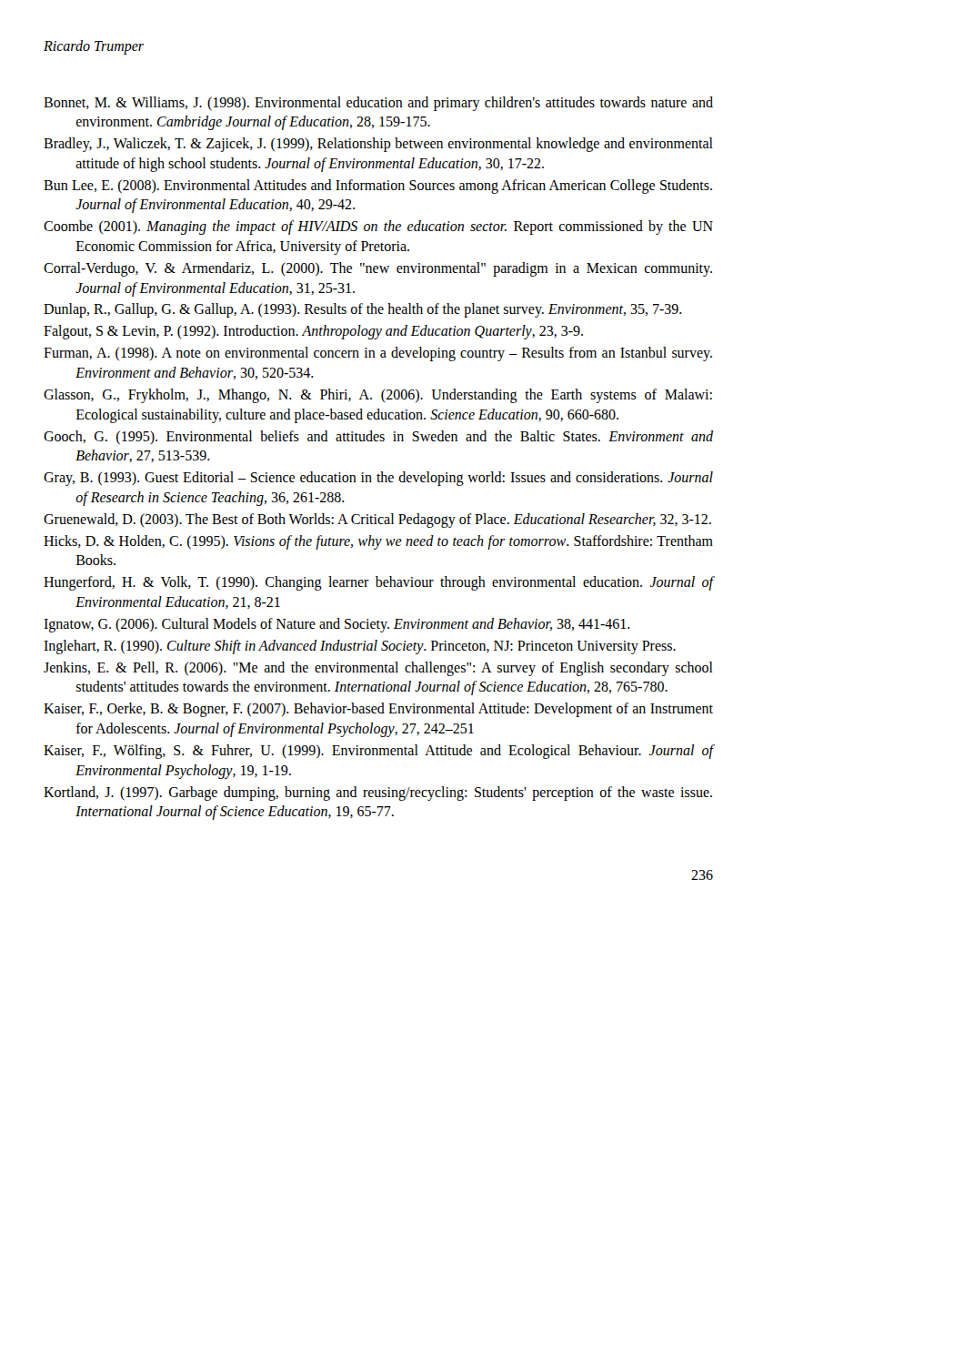Ricardo Trumper
Bonnet, M. & Williams, J. (1998). Environmental education and primary children's attitudes towards nature and environment. Cambridge Journal of Education, 28, 159-175.
Bradley, J., Waliczek, T. & Zajicek, J. (1999), Relationship between environmental knowledge and environmental attitude of high school students. Journal of Environmental Education, 30, 17-22.
Bun Lee, E. (2008). Environmental Attitudes and Information Sources among African American College Students. Journal of Environmental Education, 40, 29-42.
Coombe (2001). Managing the impact of HIV/AIDS on the education sector. Report commissioned by the UN Economic Commission for Africa, University of Pretoria.
Corral-Verdugo, V. & Armendariz, L. (2000). The "new environmental" paradigm in a Mexican community. Journal of Environmental Education, 31, 25-31.
Dunlap, R., Gallup, G. & Gallup, A. (1993). Results of the health of the planet survey. Environment, 35, 7-39.
Falgout, S & Levin, P. (1992). Introduction. Anthropology and Education Quarterly, 23, 3-9.
Furman, A. (1998). A note on environmental concern in a developing country – Results from an Istanbul survey. Environment and Behavior, 30, 520-534.
Glasson, G., Frykholm, J., Mhango, N. & Phiri, A. (2006). Understanding the Earth systems of Malawi: Ecological sustainability, culture and place-based education. Science Education, 90, 660-680.
Gooch, G. (1995). Environmental beliefs and attitudes in Sweden and the Baltic States. Environment and Behavior, 27, 513-539.
Gray, B. (1993). Guest Editorial – Science education in the developing world: Issues and considerations. Journal of Research in Science Teaching, 36, 261-288.
Gruenewald, D. (2003). The Best of Both Worlds: A Critical Pedagogy of Place. Educational Researcher, 32, 3-12.
Hicks, D. & Holden, C. (1995). Visions of the future, why we need to teach for tomorrow. Staffordshire: Trentham Books.
Hungerford, H. & Volk, T. (1990). Changing learner behaviour through environmental education. Journal of Environmental Education, 21, 8-21
Ignatow, G. (2006). Cultural Models of Nature and Society. Environment and Behavior, 38, 441-461.
Inglehart, R. (1990). Culture Shift in Advanced Industrial Society. Princeton, NJ: Princeton University Press.
Jenkins, E. & Pell, R. (2006). "Me and the environmental challenges": A survey of English secondary school students' attitudes towards the environment. International Journal of Science Education, 28, 765-780.
Kaiser, F., Oerke, B. & Bogner, F. (2007). Behavior-based Environmental Attitude: Development of an Instrument for Adolescents. Journal of Environmental Psychology, 27, 242–251
Kaiser, F., Wölfing, S. & Fuhrer, U. (1999). Environmental Attitude and Ecological Behaviour. Journal of Environmental Psychology, 19, 1-19.
Kortland, J. (1997). Garbage dumping, burning and reusing/recycling: Students' perception of the waste issue. International Journal of Science Education, 19, 65-77.
236